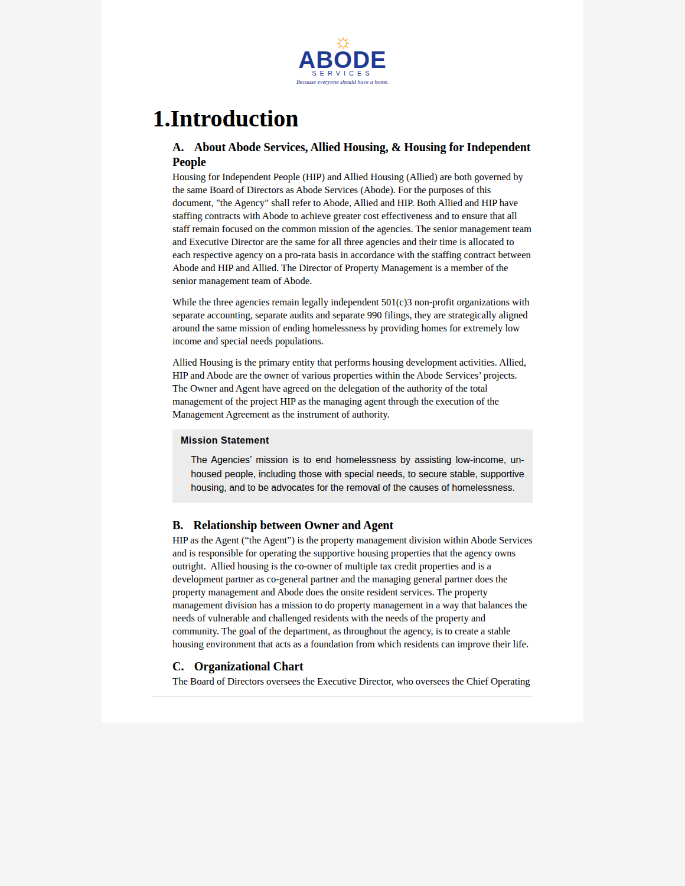☼ ABODE SERVICES Because everyone should have a home.
1.Introduction
A. About Abode Services, Allied Housing, & Housing for Independent People
Housing for Independent People (HIP) and Allied Housing (Allied) are both governed by the same Board of Directors as Abode Services (Abode). For the purposes of this document, "the Agency" shall refer to Abode, Allied and HIP. Both Allied and HIP have staffing contracts with Abode to achieve greater cost effectiveness and to ensure that all staff remain focused on the common mission of the agencies. The senior management team and Executive Director are the same for all three agencies and their time is allocated to each respective agency on a pro-rata basis in accordance with the staffing contract between Abode and HIP and Allied. The Director of Property Management is a member of the senior management team of Abode.
While the three agencies remain legally independent 501(c)3 non-profit organizations with separate accounting, separate audits and separate 990 filings, they are strategically aligned around the same mission of ending homelessness by providing homes for extremely low income and special needs populations.
Allied Housing is the primary entity that performs housing development activities. Allied, HIP and Abode are the owner of various properties within the Abode Services’ projects. The Owner and Agent have agreed on the delegation of the authority of the total management of the project HIP as the managing agent through the execution of the Management Agreement as the instrument of authority.
Mission Statement
The Agencies’ mission is to end homelessness by assisting low-income, un-housed people, including those with special needs, to secure stable, supportive housing, and to be advocates for the removal of the causes of homelessness.
B. Relationship between Owner and Agent
HIP as the Agent (“the Agent”) is the property management division within Abode Services and is responsible for operating the supportive housing properties that the agency owns outright. Allied housing is the co-owner of multiple tax credit properties and is a development partner as co-general partner and the managing general partner does the property management and Abode does the onsite resident services. The property management division has a mission to do property management in a way that balances the needs of vulnerable and challenged residents with the needs of the property and community. The goal of the department, as throughout the agency, is to create a stable housing environment that acts as a foundation from which residents can improve their life.
C. Organizational Chart
The Board of Directors oversees the Executive Director, who oversees the Chief Operating